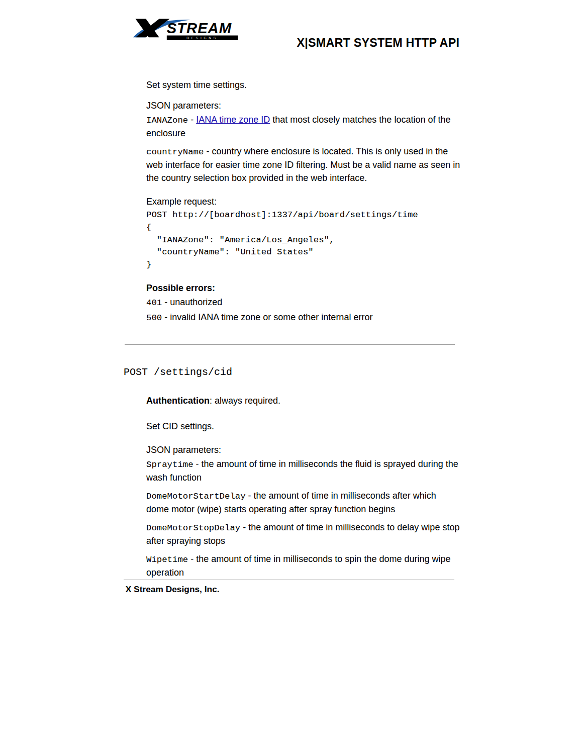STREAM DESIGNS
X|SMART SYSTEM HTTP API
Set system time settings.
JSON parameters:
IANAZone - IANA time zone ID that most closely matches the location of the enclosure
countryName - country where enclosure is located. This is only used in the web interface for easier time zone ID filtering. Must be a valid name as seen in the country selection box provided in the web interface.
Example request:
POST http://[boardhost]:1337/api/board/settings/time
{
  "IANAZone": "America/Los_Angeles",
  "countryName": "United States"
}
Possible errors:
401 - unauthorized
500 - invalid IANA time zone or some other internal error
POST /settings/cid
Authentication: always required.
Set CID settings.
JSON parameters:
Spraytime - the amount of time in milliseconds the fluid is sprayed during the wash function
DomeMotorStartDelay - the amount of time in milliseconds after which dome motor (wipe) starts operating after spray function begins
DomeMotorStopDelay - the amount of time in milliseconds to delay wipe stop after spraying stops
Wipetime - the amount of time in milliseconds to spin the dome during wipe operation
X Stream Designs, Inc.